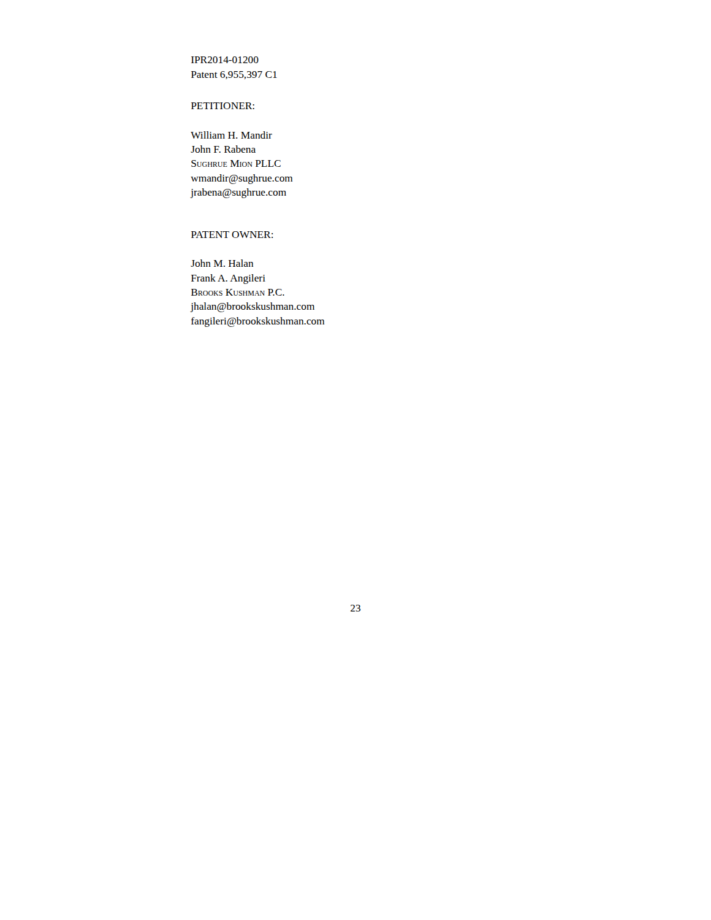IPR2014-01200
Patent 6,955,397 C1
PETITIONER:
William H. Mandir
John F. Rabena
Sughrue Mion PLLC
wmandir@sughrue.com
jrabena@sughrue.com
PATENT OWNER:
John M. Halan
Frank A. Angileri
Brooks Kushman P.C.
jhalan@brookskushman.com
fangileri@brookskushman.com
23